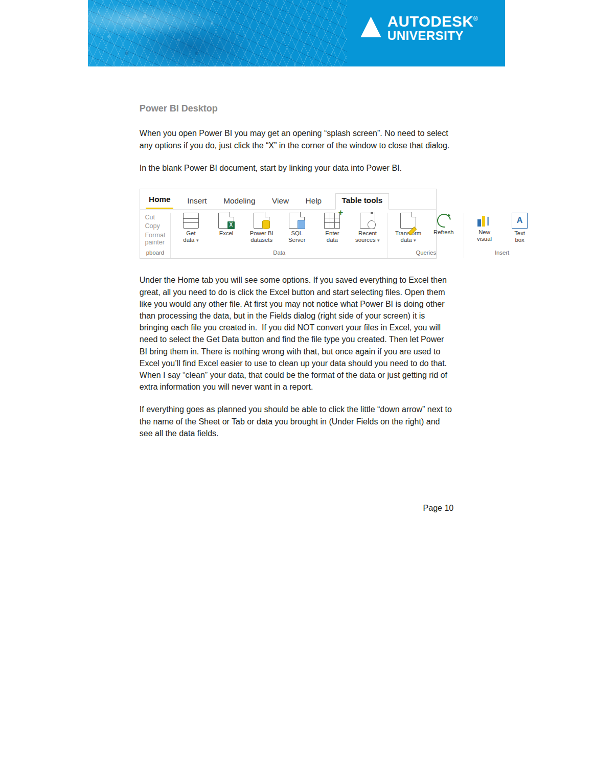AUTODESK® UNIVERSITY
Power BI Desktop
When you open Power BI you may get an opening “splash screen”. No need to select any options if you do, just click the “X” in the corner of the window to close that dialog.
In the blank Power BI document, start by linking your data into Power BI.
Home Insert Modeling View Help Table tools
Cut Copy Format painter
pboard
Get
data ▾
Excel
Power BI
datasets
SQL
Server
Enter
data
Recent
sources ▾
Data
Transform
data ▾
Refresh
Queries
New
visual
Text
box
Insert
Under the Home tab you will see some options. If you saved everything to Excel then great, all you need to do is click the Excel button and start selecting files. Open them like you would any other file. At first you may not notice what Power BI is doing other than processing the data, but in the Fields dialog (right side of your screen) it is bringing each file you created in. If you did NOT convert your files in Excel, you will need to select the Get Data button and find the file type you created. Then let Power BI bring them in. There is nothing wrong with that, but once again if you are used to Excel you’ll find Excel easier to use to clean up your data should you need to do that. When I say “clean” your data, that could be the format of the data or just getting rid of extra information you will never want in a report.
If everything goes as planned you should be able to click the little “down arrow” next to the name of the Sheet or Tab or data you brought in (Under Fields on the right) and see all the data fields.
Page 10